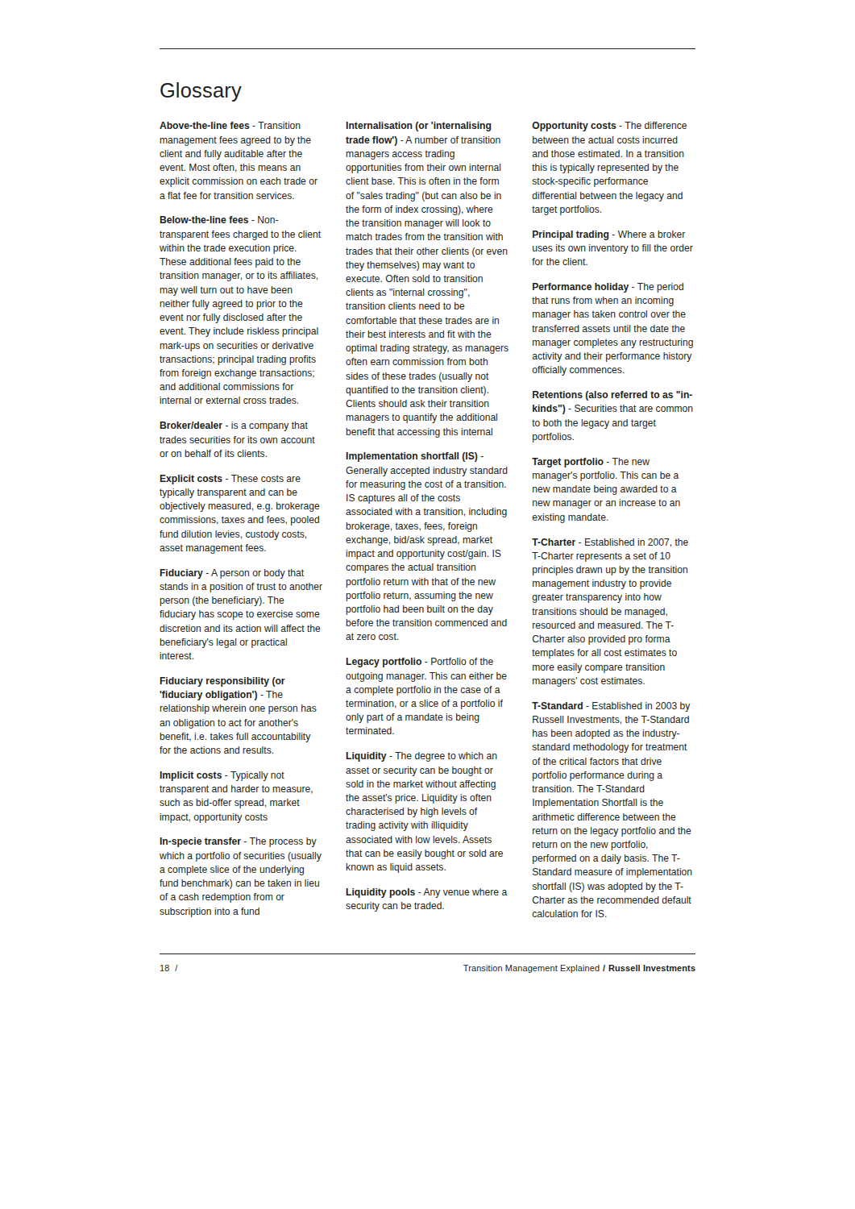Glossary
Above-the-line fees - Transition management fees agreed to by the client and fully auditable after the event. Most often, this means an explicit commission on each trade or a flat fee for transition services.
Below-the-line fees - Non-transparent fees charged to the client within the trade execution price. These additional fees paid to the transition manager, or to its affiliates, may well turn out to have been neither fully agreed to prior to the event nor fully disclosed after the event. They include riskless principal mark-ups on securities or derivative transactions; principal trading profits from foreign exchange transactions; and additional commissions for internal or external cross trades.
Broker/dealer - is a company that trades securities for its own account or on behalf of its clients.
Explicit costs - These costs are typically transparent and can be objectively measured, e.g. brokerage commissions, taxes and fees, pooled fund dilution levies, custody costs, asset management fees.
Fiduciary - A person or body that stands in a position of trust to another person (the beneficiary). The fiduciary has scope to exercise some discretion and its action will affect the beneficiary's legal or practical interest.
Fiduciary responsibility (or 'fiduciary obligation') - The relationship wherein one person has an obligation to act for another's benefit, i.e. takes full accountability for the actions and results.
Implicit costs - Typically not transparent and harder to measure, such as bid-offer spread, market impact, opportunity costs
In-specie transfer - The process by which a portfolio of securities (usually a complete slice of the underlying fund benchmark) can be taken in lieu of a cash redemption from or subscription into a fund
Internalisation (or 'internalising trade flow') - A number of transition managers access trading opportunities from their own internal client base. This is often in the form of "sales trading" (but can also be in the form of index crossing), where the transition manager will look to match trades from the transition with trades that their other clients (or even they themselves) may want to execute. Often sold to transition clients as "internal crossing", transition clients need to be comfortable that these trades are in their best interests and fit with the optimal trading strategy, as managers often earn commission from both sides of these trades (usually not quantified to the transition client). Clients should ask their transition managers to quantify the additional benefit that accessing this internal
Implementation shortfall (IS) - Generally accepted industry standard for measuring the cost of a transition. IS captures all of the costs associated with a transition, including brokerage, taxes, fees, foreign exchange, bid/ask spread, market impact and opportunity cost/gain. IS compares the actual transition portfolio return with that of the new portfolio return, assuming the new portfolio had been built on the day before the transition commenced and at zero cost.
Legacy portfolio - Portfolio of the outgoing manager. This can either be a complete portfolio in the case of a termination, or a slice of a portfolio if only part of a mandate is being terminated.
Liquidity - The degree to which an asset or security can be bought or sold in the market without affecting the asset's price. Liquidity is often characterised by high levels of trading activity with illiquidity associated with low levels. Assets that can be easily bought or sold are known as liquid assets.
Liquidity pools - Any venue where a security can be traded.
Opportunity costs - The difference between the actual costs incurred and those estimated. In a transition this is typically represented by the stock-specific performance differential between the legacy and target portfolios.
Principal trading - Where a broker uses its own inventory to fill the order for the client.
Performance holiday - The period that runs from when an incoming manager has taken control over the transferred assets until the date the manager completes any restructuring activity and their performance history officially commences.
Retentions (also referred to as "in-kinds") - Securities that are common to both the legacy and target portfolios.
Target portfolio - The new manager's portfolio. This can be a new mandate being awarded to a new manager or an increase to an existing mandate.
T-Charter - Established in 2007, the T-Charter represents a set of 10 principles drawn up by the transition management industry to provide greater transparency into how transitions should be managed, resourced and measured. The T-Charter also provided pro forma templates for all cost estimates to more easily compare transition managers' cost estimates.
T-Standard - Established in 2003 by Russell Investments, the T-Standard has been adopted as the industry-standard methodology for treatment of the critical factors that drive portfolio performance during a transition. The T-Standard Implementation Shortfall is the arithmetic difference between the return on the legacy portfolio and the return on the new portfolio, performed on a daily basis. The T-Standard measure of implementation shortfall (IS) was adopted by the T-Charter as the recommended default calculation for IS.
18 /
Transition Management Explained/Russell Investments